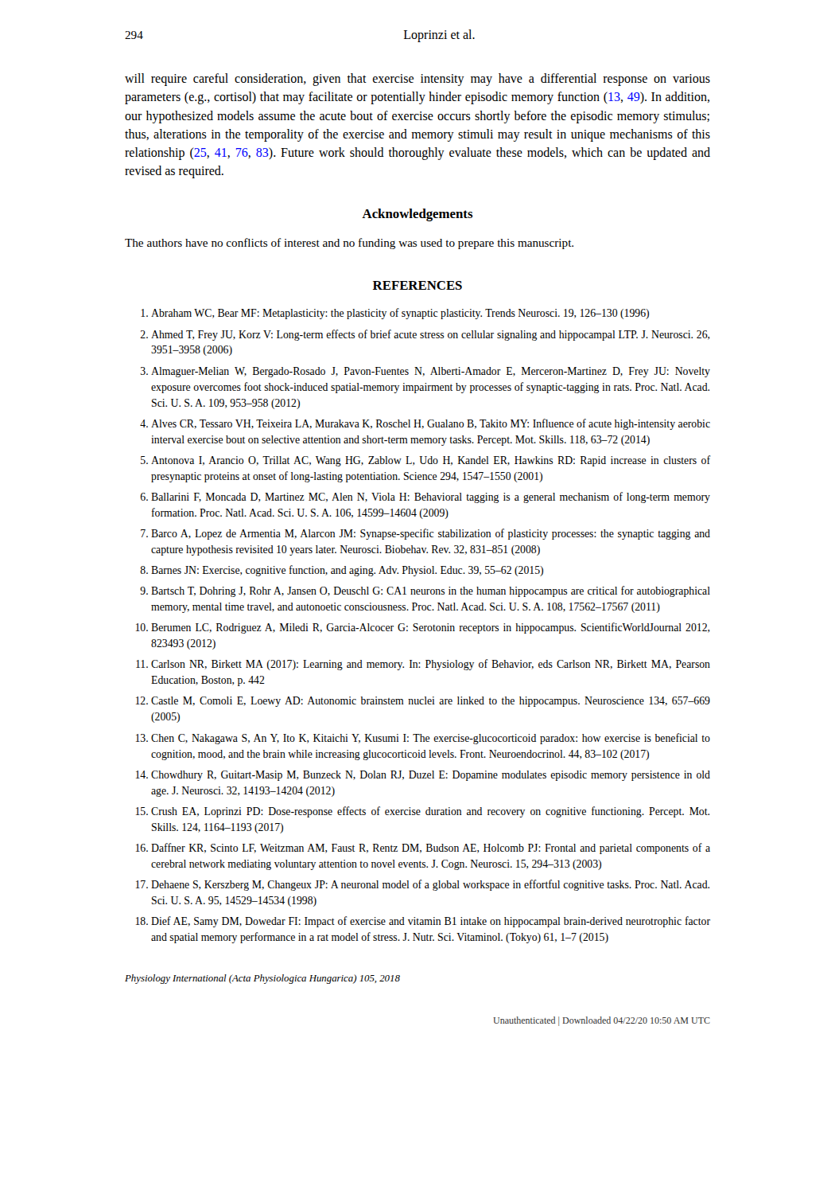294 Loprinzi et al.
will require careful consideration, given that exercise intensity may have a differential response on various parameters (e.g., cortisol) that may facilitate or potentially hinder episodic memory function (13, 49). In addition, our hypothesized models assume the acute bout of exercise occurs shortly before the episodic memory stimulus; thus, alterations in the temporality of the exercise and memory stimuli may result in unique mechanisms of this relationship (25, 41, 76, 83). Future work should thoroughly evaluate these models, which can be updated and revised as required.
Acknowledgements
The authors have no conflicts of interest and no funding was used to prepare this manuscript.
REFERENCES
Abraham WC, Bear MF: Metaplasticity: the plasticity of synaptic plasticity. Trends Neurosci. 19, 126–130 (1996)
Ahmed T, Frey JU, Korz V: Long-term effects of brief acute stress on cellular signaling and hippocampal LTP. J. Neurosci. 26, 3951–3958 (2006)
Almaguer-Melian W, Bergado-Rosado J, Pavon-Fuentes N, Alberti-Amador E, Merceron-Martinez D, Frey JU: Novelty exposure overcomes foot shock-induced spatial-memory impairment by processes of synaptic-tagging in rats. Proc. Natl. Acad. Sci. U. S. A. 109, 953–958 (2012)
Alves CR, Tessaro VH, Teixeira LA, Murakava K, Roschel H, Gualano B, Takito MY: Influence of acute high-intensity aerobic interval exercise bout on selective attention and short-term memory tasks. Percept. Mot. Skills. 118, 63–72 (2014)
Antonova I, Arancio O, Trillat AC, Wang HG, Zablow L, Udo H, Kandel ER, Hawkins RD: Rapid increase in clusters of presynaptic proteins at onset of long-lasting potentiation. Science 294, 1547–1550 (2001)
Ballarini F, Moncada D, Martinez MC, Alen N, Viola H: Behavioral tagging is a general mechanism of long-term memory formation. Proc. Natl. Acad. Sci. U. S. A. 106, 14599–14604 (2009)
Barco A, Lopez de Armentia M, Alarcon JM: Synapse-specific stabilization of plasticity processes: the synaptic tagging and capture hypothesis revisited 10 years later. Neurosci. Biobehav. Rev. 32, 831–851 (2008)
Barnes JN: Exercise, cognitive function, and aging. Adv. Physiol. Educ. 39, 55–62 (2015)
Bartsch T, Dohring J, Rohr A, Jansen O, Deuschl G: CA1 neurons in the human hippocampus are critical for autobiographical memory, mental time travel, and autonoetic consciousness. Proc. Natl. Acad. Sci. U. S. A. 108, 17562–17567 (2011)
Berumen LC, Rodriguez A, Miledi R, Garcia-Alcocer G: Serotonin receptors in hippocampus. ScientificWorldJournal 2012, 823493 (2012)
Carlson NR, Birkett MA (2017): Learning and memory. In: Physiology of Behavior, eds Carlson NR, Birkett MA, Pearson Education, Boston, p. 442
Castle M, Comoli E, Loewy AD: Autonomic brainstem nuclei are linked to the hippocampus. Neuroscience 134, 657–669 (2005)
Chen C, Nakagawa S, An Y, Ito K, Kitaichi Y, Kusumi I: The exercise-glucocorticoid paradox: how exercise is beneficial to cognition, mood, and the brain while increasing glucocorticoid levels. Front. Neuroendocrinol. 44, 83–102 (2017)
Chowdhury R, Guitart-Masip M, Bunzeck N, Dolan RJ, Duzel E: Dopamine modulates episodic memory persistence in old age. J. Neurosci. 32, 14193–14204 (2012)
Crush EA, Loprinzi PD: Dose-response effects of exercise duration and recovery on cognitive functioning. Percept. Mot. Skills. 124, 1164–1193 (2017)
Daffner KR, Scinto LF, Weitzman AM, Faust R, Rentz DM, Budson AE, Holcomb PJ: Frontal and parietal components of a cerebral network mediating voluntary attention to novel events. J. Cogn. Neurosci. 15, 294–313 (2003)
Dehaene S, Kerszberg M, Changeux JP: A neuronal model of a global workspace in effortful cognitive tasks. Proc. Natl. Acad. Sci. U. S. A. 95, 14529–14534 (1998)
Dief AE, Samy DM, Dowedar FI: Impact of exercise and vitamin B1 intake on hippocampal brain-derived neurotrophic factor and spatial memory performance in a rat model of stress. J. Nutr. Sci. Vitaminol. (Tokyo) 61, 1–7 (2015)
Physiology International (Acta Physiologica Hungarica) 105, 2018
Unauthenticated | Downloaded 04/22/20 10:50 AM UTC